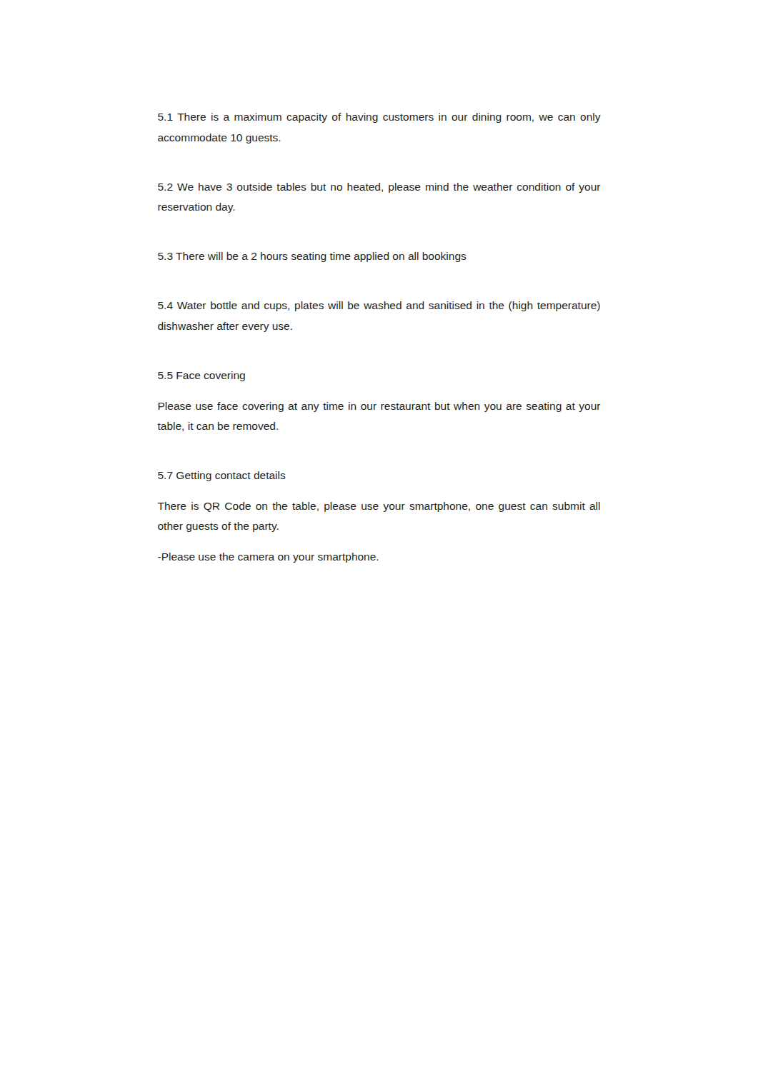5.1 There is a maximum capacity of having customers in our dining room, we can only accommodate 10 guests.
5.2 We have 3 outside tables but no heated, please mind the weather condition of your reservation day.
5.3 There will be a 2 hours seating time applied on all bookings
5.4 Water bottle and cups, plates will be washed and sanitised in the (high temperature) dishwasher after every use.
5.5 Face covering
Please use face covering at any time in our restaurant but when you are seating at your table, it can be removed.
5.7 Getting contact details
There is QR Code on the table, please use your smartphone, one guest can submit all other guests of the party.
-Please use the camera on your smartphone.